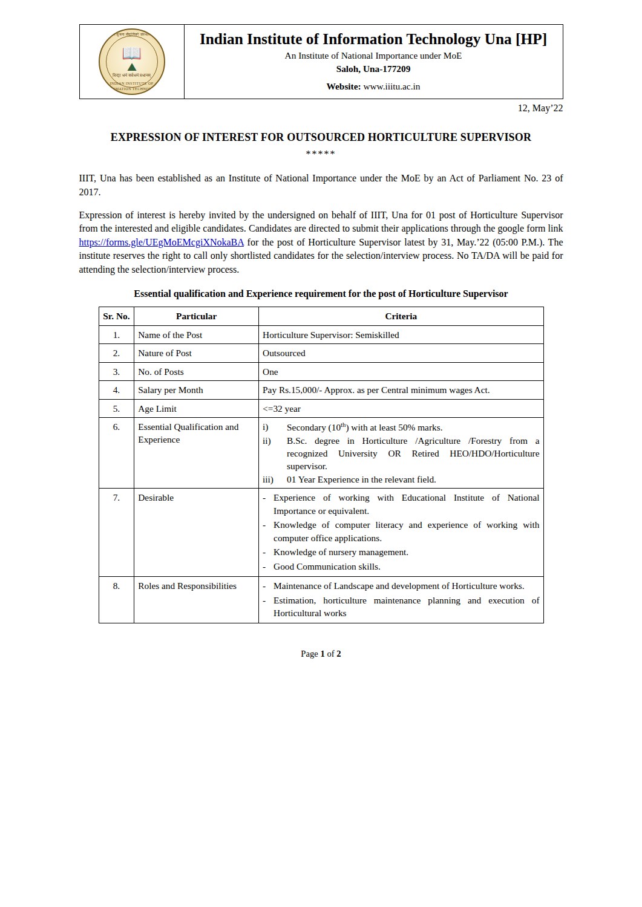| भारतीय सूचना प्रौद्योगिकी संस्थान ऊना 📖 ⛰ विद्या धनं सर्वधनं प्रधानम् INDIAN INSTITUTE OF INFORMATION TECHNOLOGY | Indian Institute of Information Technology Una [HP] An Institute of National Importance under MoE Saloh, Una-177209 Website: www.iiitu.ac.in |
12, May’22
EXPRESSION OF INTEREST FOR OUTSOURCED HORTICULTURE SUPERVISOR
*****
IIIT, Una has been established as an Institute of National Importance under the MoE by an Act of Parliament No. 23 of 2017.
Expression of interest is hereby invited by the undersigned on behalf of IIIT, Una for 01 post of Horticulture Supervisor from the interested and eligible candidates. Candidates are directed to submit their applications through the google form link https://forms.gle/UEgMoEMcgiXNokaBA for the post of Horticulture Supervisor latest by 31, May.’22 (05:00 P.M.). The institute reserves the right to call only shortlisted candidates for the selection/interview process. No TA/DA will be paid for attending the selection/interview process.
Essential qualification and Experience requirement for the post of Horticulture Supervisor
| Sr. No. | Particular | Criteria |
| --- | --- | --- |
| 1. | Name of the Post | Horticulture Supervisor: Semiskilled |
| 2. | Nature of Post | Outsourced |
| 3. | No. of Posts | One |
| 4. | Salary per Month | Pay Rs.15,000/- Approx. as per Central minimum wages Act. |
| 5. | Age Limit | <=32 year |
| 6. | Essential Qualification and Experience | / i) / Secondary (10 th ) with at least 50% marks. / / ii) / B.Sc. degree in Horticulture /Agriculture /Forestry from a recognized University OR Retired HEO/HDO/Horticulture supervisor. / / iii) / 01 Year Experience in the relevant field. / |
| 7. | Desirable | / - / Experience of working with Educational Institute of National Importance or equivalent. / / - / Knowledge of computer literacy and experience of working with computer office applications. / / - / Knowledge of nursery management. / / - / Good Communication skills. / |
| 8. | Roles and Responsibilities | / - / Maintenance of Landscape and development of Horticulture works. / / - / Estimation, horticulture maintenance planning and execution of Horticultural works / |
Page 1 of 2